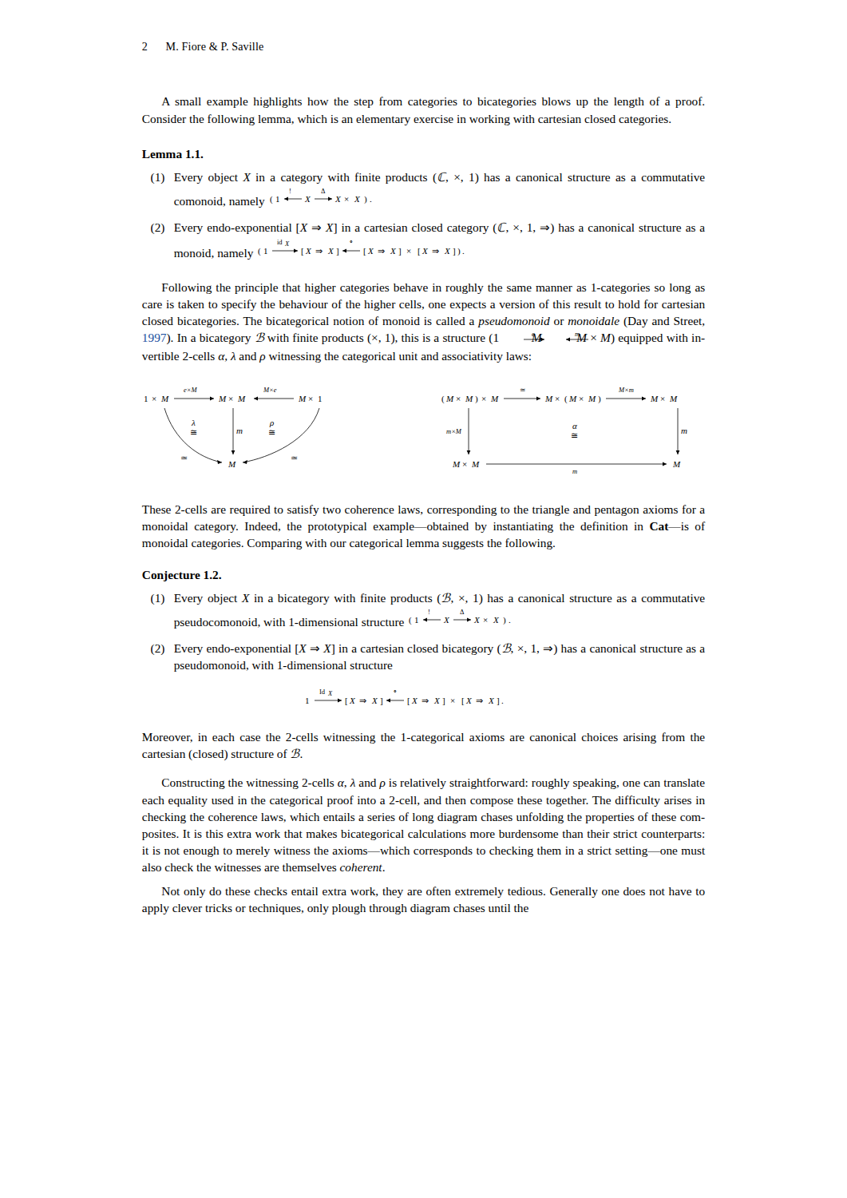2 M. Fiore & P. Saville
A small example highlights how the step from categories to bicategories blows up the length of a proof. Consider the following lemma, which is an elementary exercise in working with cartesian closed categories.
Lemma 1.1.
(1) Every object X in a category with finite products (ℂ, ×, 1) has a canonical structure as a commutative comonoid, namely ( 1 ! X Δ X × X ) .
(2) Every endo-exponential [X ⇒ X] in a cartesian closed category (ℂ, ×, 1, ⇒) has a canonical structure as a monoid, namely ( 1 id X [ X ⇒ X ] ∘ [ X ⇒ X ] × [ X ⇒ X ] ) .
Following the principle that higher categories behave in roughly the same manner as 1-categories so long as care is taken to specify the behaviour of the higher cells, one expects a version of this result to hold for cartesian closed bicategories. The bicategorical notion of monoid is called a pseudomonoid or monoidale (Day and Street, 1997). In a bicategory ℬ with finite products (×, 1), this is a structure (1 e M m M × M) equipped with invertible 2-cells α, λ and ρ witnessing the categorical unit and associativity laws:
1 × M M × M M × 1 e×M M×e M ≃ ≃ m λ ≅ ρ ≅ ( M × M ) × M M × ( M × M ) M × M ≃ M×m m×M m M × M M m α ≅
These 2-cells are required to satisfy two coherence laws, corresponding to the triangle and pentagon axioms for a monoidal category. Indeed, the prototypical example—obtained by instantiating the definition in Cat—is of monoidal categories. Comparing with our categorical lemma suggests the following.
Conjecture 1.2.
(1) Every object X in a bicategory with finite products (ℬ, ×, 1) has a canonical structure as a commutative pseudocomonoid, with 1-dimensional structure ( 1 ! X Δ X × X ) .
(2) Every endo-exponential [X ⇒ X] in a cartesian closed bicategory (ℬ, ×, 1, ⇒) has a canonical structure as a pseudomonoid, with 1-dimensional structure
1 Id X [ X ⇒ X ] ∘ [ X ⇒ X ] × [ X ⇒ X ] .
Moreover, in each case the 2-cells witnessing the 1-categorical axioms are canonical choices arising from the cartesian (closed) structure of ℬ.
Constructing the witnessing 2-cells α, λ and ρ is relatively straightforward: roughly speaking, one can translate each equality used in the categorical proof into a 2-cell, and then compose these together. The difficulty arises in checking the coherence laws, which entails a series of long diagram chases unfolding the properties of these composites. It is this extra work that makes bicategorical calculations more burdensome than their strict counterparts: it is not enough to merely witness the axioms—which corresponds to checking them in a strict setting—one must also check the witnesses are themselves coherent.
Not only do these checks entail extra work, they are often extremely tedious. Generally one does not have to apply clever tricks or techniques, only plough through diagram chases until the